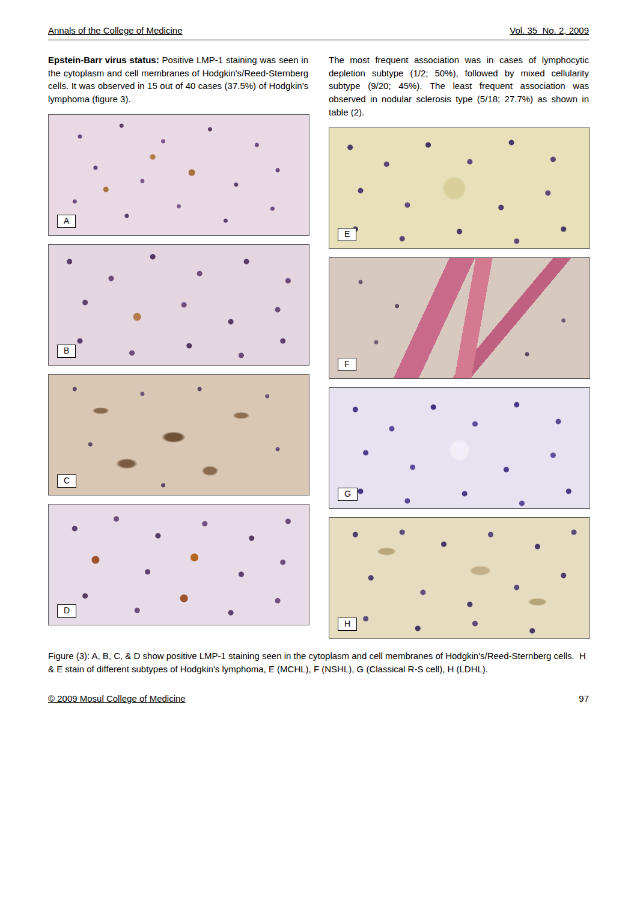Annals of the College of Medicine Vol. 35 No. 2, 2009
Epstein-Barr virus status: Positive LMP-1 staining was seen in the cytoplasm and cell membranes of Hodgkin's/Reed-Sternberg cells. It was observed in 15 out of 40 cases (37.5%) of Hodgkin's lymphoma (figure 3).
A
B
C
D
The most frequent association was in cases of lymphocytic depletion subtype (1/2; 50%), followed by mixed cellularity subtype (9/20; 45%). The least frequent association was observed in nodular sclerosis type (5/18; 27.7%) as shown in table (2).
E
F
G
H
Figure (3): A, B, C, & D show positive LMP-1 staining seen in the cytoplasm and cell membranes of Hodgkin's/Reed-Sternberg cells. H & E stain of different subtypes of Hodgkin's lymphoma, E (MCHL), F (NSHL), G (Classical R-S cell), H (LDHL).
© 2009 Mosul College of Medicine 97